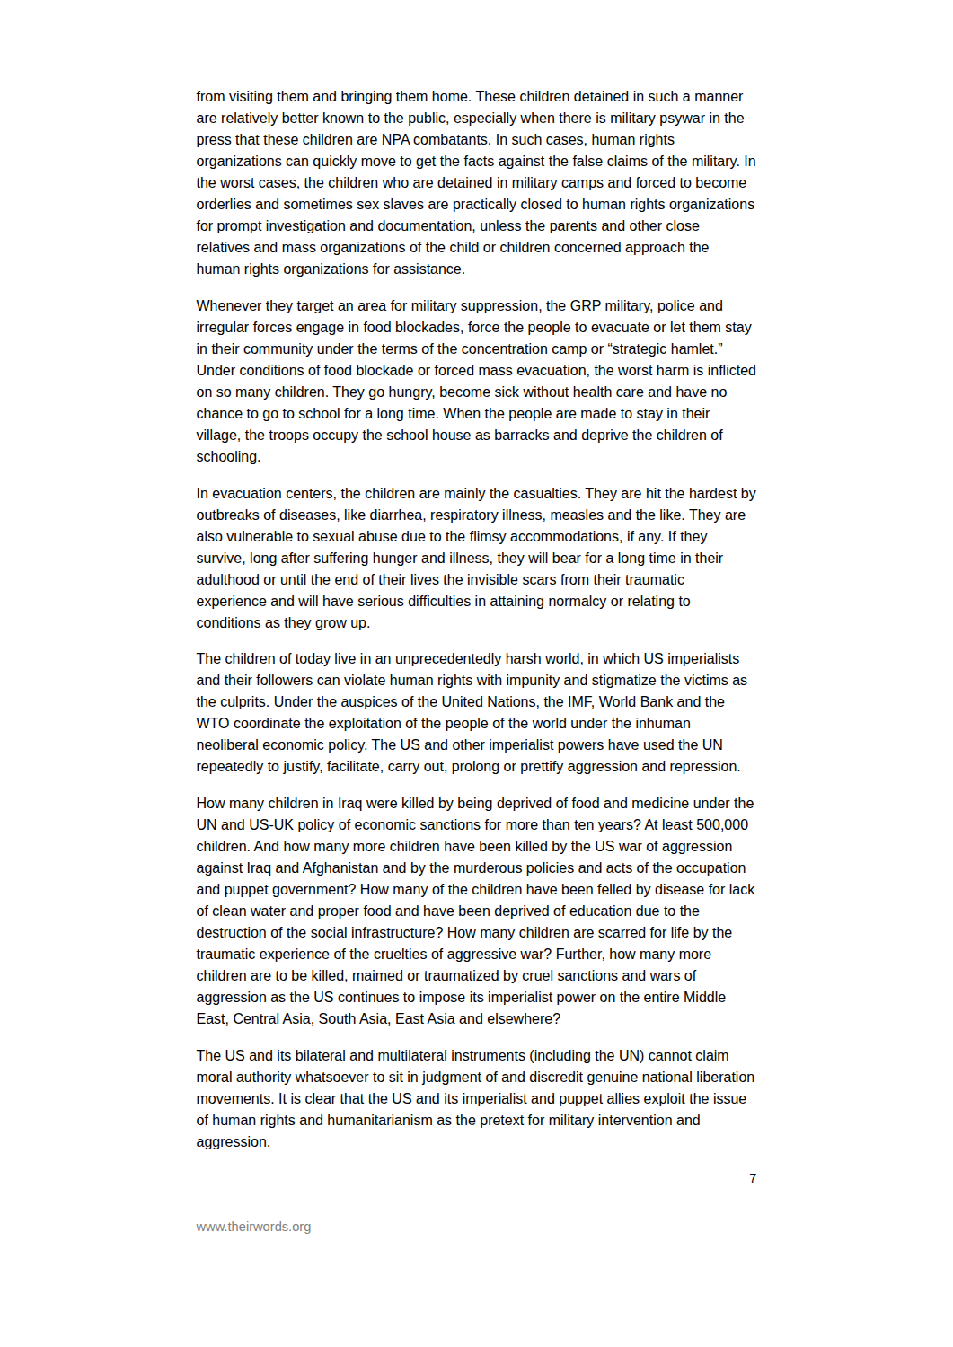from visiting them and bringing them home. These children detained in such a manner are relatively better known to the public, especially when there is military psywar in the press that these children are NPA combatants. In such cases, human rights organizations can quickly move to get the facts against the false claims of the military. In the worst cases, the children who are detained in military camps and forced to become orderlies and sometimes sex slaves are practically closed to human rights organizations for prompt investigation and documentation, unless the parents and other close relatives and mass organizations of the child or children concerned approach the human rights organizations for assistance.
Whenever they target an area for military suppression, the GRP military, police and irregular forces engage in food blockades, force the people to evacuate or let them stay in their community under the terms of the concentration camp or “strategic hamlet.” Under conditions of food blockade or forced mass evacuation, the worst harm is inflicted on so many children. They go hungry, become sick without health care and have no chance to go to school for a long time. When the people are made to stay in their village, the troops occupy the school house as barracks and deprive the children of schooling.
In evacuation centers, the children are mainly the casualties. They are hit the hardest by outbreaks of diseases, like diarrhea, respiratory illness, measles and the like. They are also vulnerable to sexual abuse due to the flimsy accommodations, if any. If they survive, long after suffering hunger and illness, they will bear for a long time in their adulthood or until the end of their lives the invisible scars from their traumatic experience and will have serious difficulties in attaining normalcy or relating to conditions as they grow up.
The children of today live in an unprecedentedly harsh world, in which US imperialists and their followers can violate human rights with impunity and stigmatize the victims as the culprits. Under the auspices of the United Nations, the IMF, World Bank and the WTO coordinate the exploitation of the people of the world under the inhuman neoliberal economic policy. The US and other imperialist powers have used the UN repeatedly to justify, facilitate, carry out, prolong or prettify aggression and repression.
How many children in Iraq were killed by being deprived of food and medicine under the UN and US-UK policy of economic sanctions for more than ten years? At least 500,000 children. And how many more children have been killed by the US war of aggression against Iraq and Afghanistan and by the murderous policies and acts of the occupation and puppet government? How many of the children have been felled by disease for lack of clean water and proper food and have been deprived of education due to the destruction of the social infrastructure? How many children are scarred for life by the traumatic experience of the cruelties of aggressive war? Further, how many more children are to be killed, maimed or traumatized by cruel sanctions and wars of aggression as the US continues to impose its imperialist power on the entire Middle East, Central Asia, South Asia, East Asia and elsewhere?
The US and its bilateral and multilateral instruments (including the UN) cannot claim moral authority whatsoever to sit in judgment of and discredit genuine national liberation movements. It is clear that the US and its imperialist and puppet allies exploit the issue of human rights and humanitarianism as the pretext for military intervention and aggression.
7
www.theirwords.org